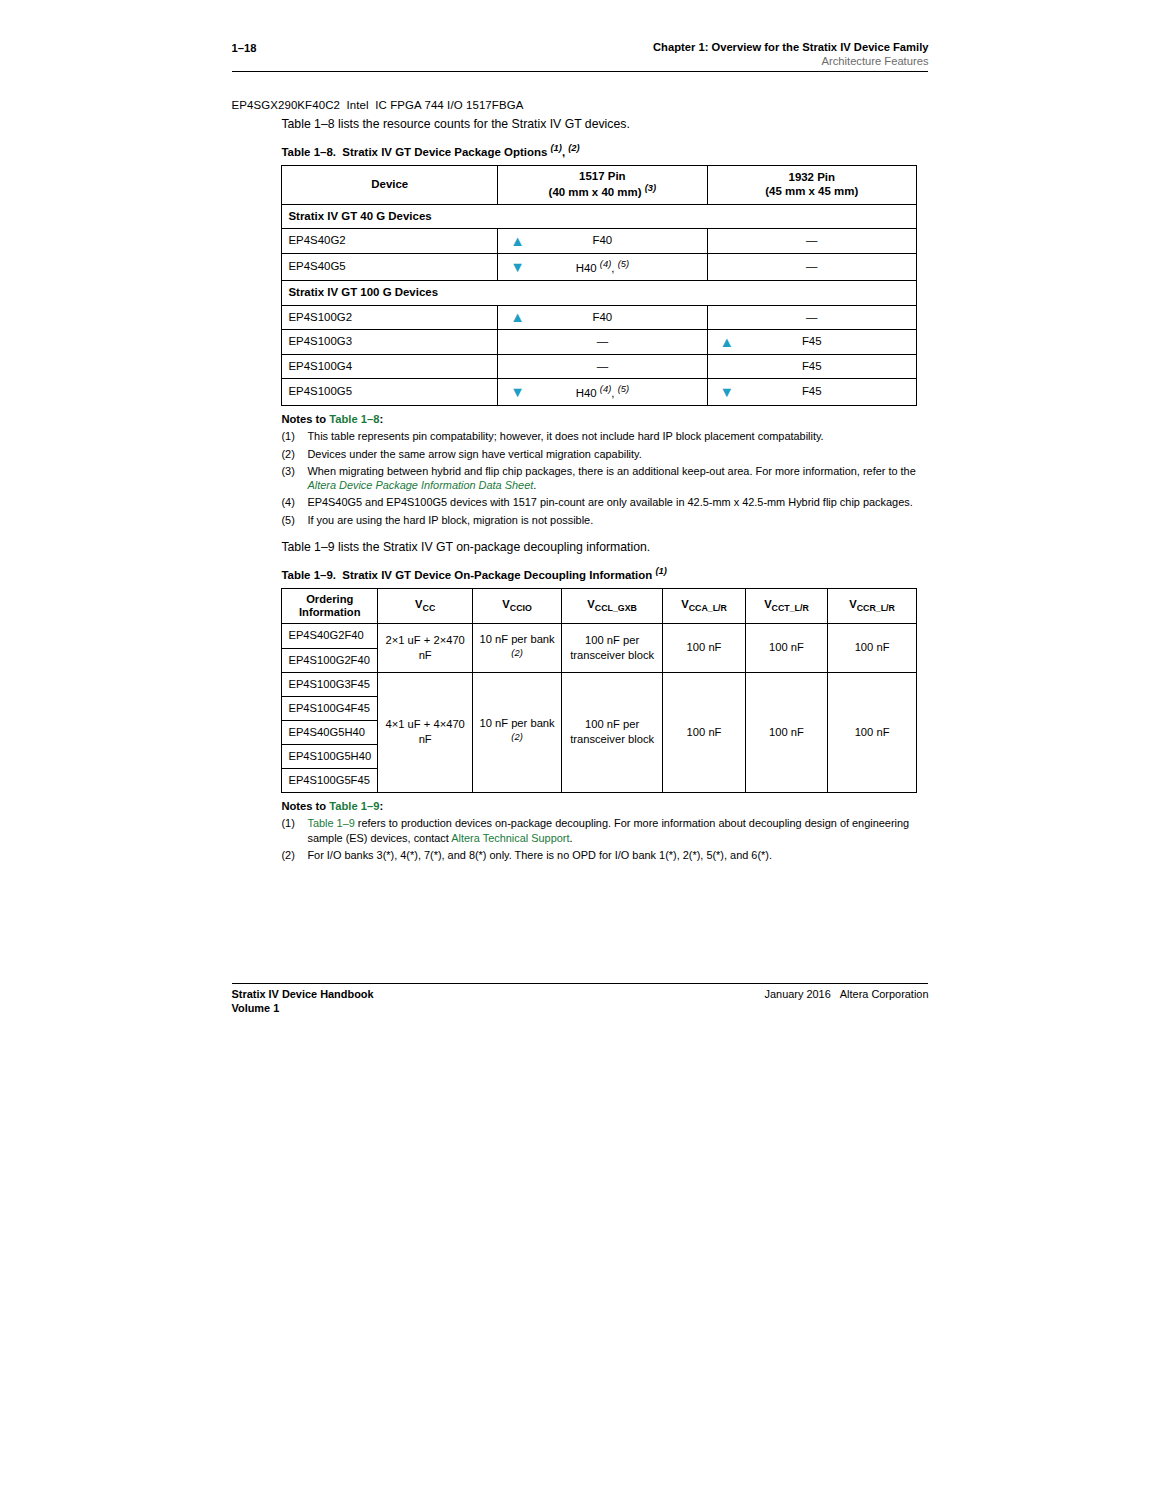1–18
Chapter 1: Overview for the Stratix IV Device Family
Architecture Features
EP4SGX290KF40C2 Intel IC FPGA 744 I/O 1517FBGA
Table 1–8 lists the resource counts for the Stratix IV GT devices.
Table 1–8. Stratix IV GT Device Package Options (1), (2)
| Device | 1517 Pin (40 mm x 40 mm) (3) | 1932 Pin (45 mm x 45 mm) |
| --- | --- | --- |
| Stratix IV GT 40 G Devices |
| EP4S40G2 | ▲ F40 | — |
| EP4S40G5 | ▼ H40 (4) , (5) | — |
| Stratix IV GT 100 G Devices |
| EP4S100G2 | ▲ F40 | — |
| EP4S100G3 | — | ▲ F45 |
| EP4S100G4 | — | F45 |
| EP4S100G5 | ▼ H40 (4) , (5) | ▼ F45 |
Notes to Table 1–8:
(1) This table represents pin compatability; however, it does not include hard IP block placement compatability.
(2) Devices under the same arrow sign have vertical migration capability.
(3) When migrating between hybrid and flip chip packages, there is an additional keep-out area. For more information, refer to the Altera Device Package Information Data Sheet.
(4) EP4S40G5 and EP4S100G5 devices with 1517 pin-count are only available in 42.5-mm x 42.5-mm Hybrid flip chip packages.
(5) If you are using the hard IP block, migration is not possible.
Table 1–9 lists the Stratix IV GT on-package decoupling information.
Table 1–9. Stratix IV GT Device On-Package Decoupling Information (1)
| Ordering Information | V CC | V CCIO | V CCL_GXB | V CCA_L/R | V CCT_L/R | V CCR_L/R |
| --- | --- | --- | --- | --- | --- | --- |
| EP4S40G2F40 | 2×1 uF + 2×470 nF | 10 nF per bank (2) | 100 nF per transceiver block | 100 nF | 100 nF | 100 nF |
| EP4S100G2F40 |
| EP4S100G3F45 | 4×1 uF + 4×470 nF | 10 nF per bank (2) | 100 nF per transceiver block | 100 nF | 100 nF | 100 nF |
| EP4S100G4F45 |
| EP4S40G5H40 |
| EP4S100G5H40 |
| EP4S100G5F45 |
Notes to Table 1–9:
(1) Table 1–9 refers to production devices on-package decoupling. For more information about decoupling design of engineering sample (ES) devices, contact Altera Technical Support.
(2) For I/O banks 3(*), 4(*), 7(*), and 8(*) only. There is no OPD for I/O bank 1(*), 2(*), 5(*), and 6(*).
Stratix IV Device Handbook
Volume 1
January 2016 Altera Corporation